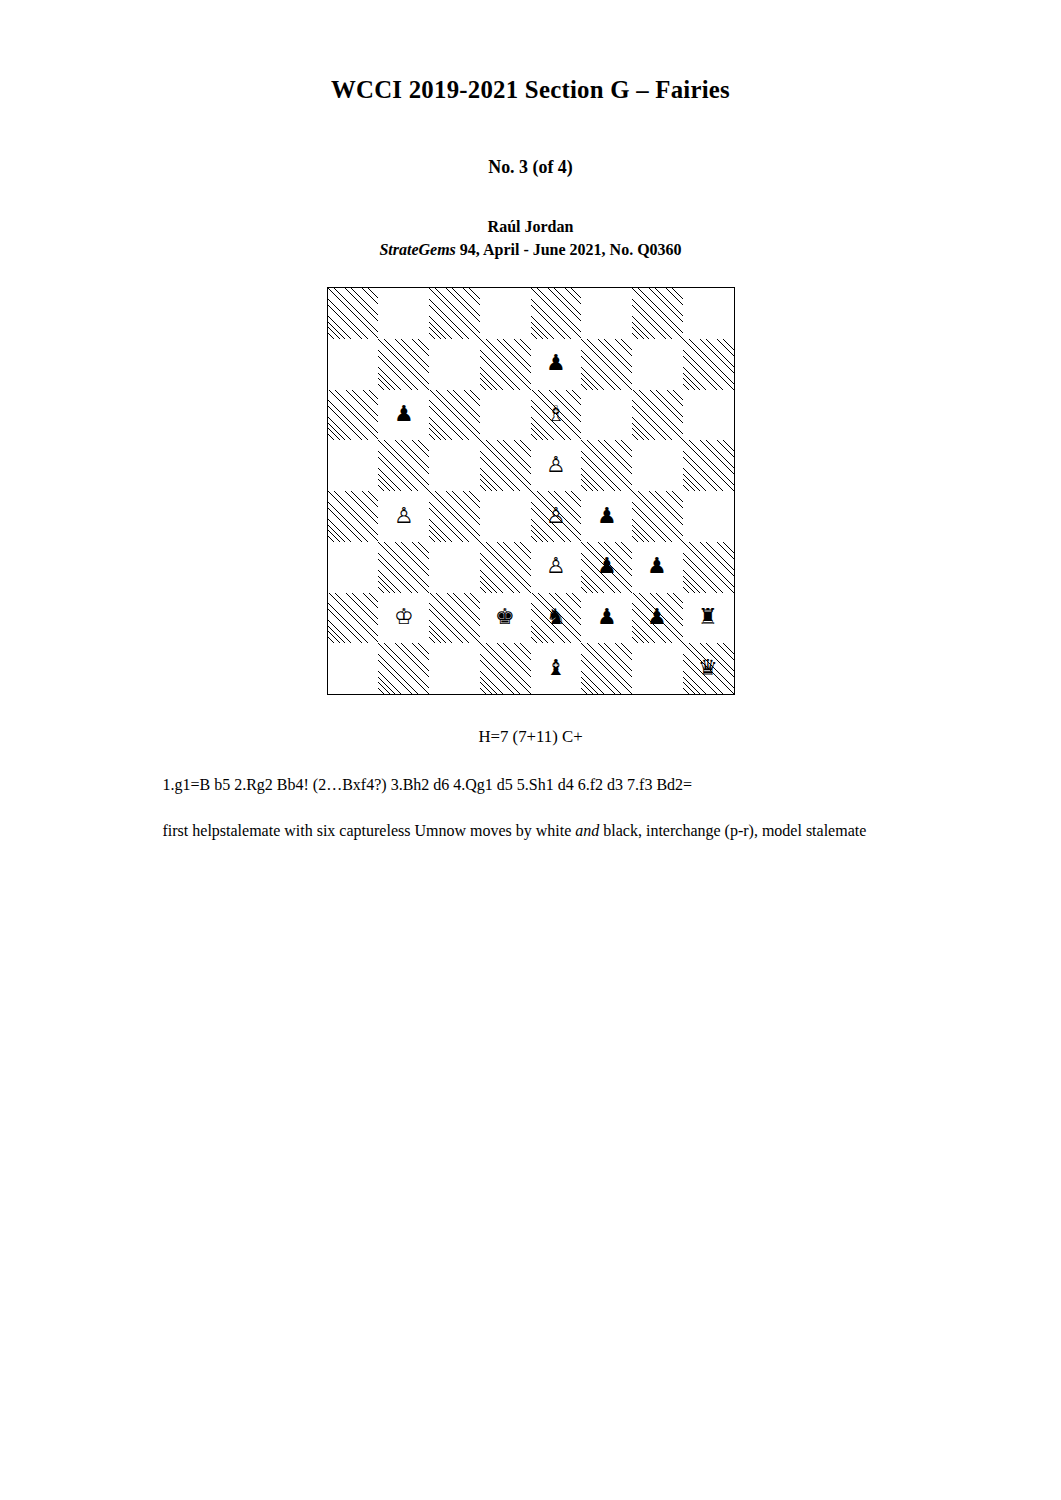WCCI 2019-2021 Section G – Fairies
No. 3 (of 4)
Raúl Jordan StrateGems 94, April - June 2021, No. Q0360
| | | | | ♟ | | | |
| | ♟ | | | ♗ | | | |
| | | | | ♙ | | | |
| | ♙ | | | ♙ | ♟ | | |
| | | | | ♙ | ♟ | ♟ | |
| | ♔ | | ♚ | ♞ | ♟ | ♟ | ♜ |
| | | | | ♝ | | | ♛ |
H=7 (7+11) C+
1.g1=B b5 2.Rg2 Bb4! (2…Bxf4?) 3.Bh2 d6 4.Qg1 d5 5.Sh1 d4 6.f2 d3 7.f3 Bd2=
first helpstalemate with six captureless Umnow moves by white and black, interchange (p-r), model stalemate